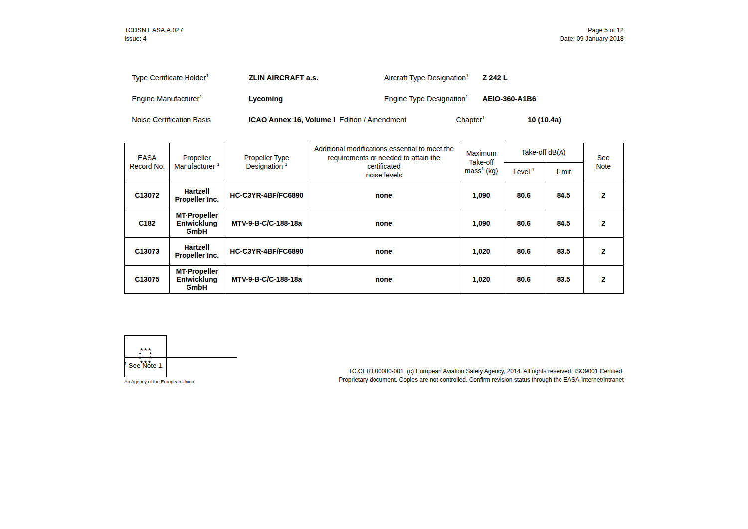TCDSN EASA.A.027
Issue: 4
Page 5 of 12
Date: 09 January 2018
Type Certificate Holder1
ZLIN AIRCRAFT a.s.
Aircraft Type Designation1
Z 242 L
Engine Manufacturer1
Lycoming
Engine Type Designation1
AEIO-360-A1B6
Noise Certification Basis
ICAO Annex 16, Volume I
Edition / Amendment
Chapter1
10 (10.4a)
| EASA Record No. | Propeller Manufacturer 1 | Propeller Type Designation 1 | Additional modifications essential to meet the requirements or needed to attain the certificated noise levels | Maximum Take-off mass 1 (kg) | Take-off dB(A) | See Note |
| --- | --- | --- | --- | --- | --- | --- |
| Level 1 | Limit |
| C13072 | Hartzell Propeller Inc. | HC-C3YR-4BF/FC6890 | none | 1,090 | 80.6 | 84.5 | 2 |
| C182 | MT-Propeller Entwicklung GmbH | MTV-9-B-C/C-188-18a | none | 1,090 | 80.6 | 84.5 | 2 |
| C13073 | Hartzell Propeller Inc. | HC-C3YR-4BF/FC6890 | none | 1,020 | 80.6 | 83.5 | 2 |
| C13075 | MT-Propeller Entwicklung GmbH | MTV-9-B-C/C-188-18a | none | 1,020 | 80.6 | 83.5 | 2 |
1 See Note 1.
★★★
★ ★
★ ★
★★★
An Agency of the European Union
TC.CERT.00080-001 (c) European Aviation Safety Agency, 2014. All rights reserved. ISO9001 Certified.
Proprietary document. Copies are not controlled. Confirm revision status through the EASA-Internet/Intranet